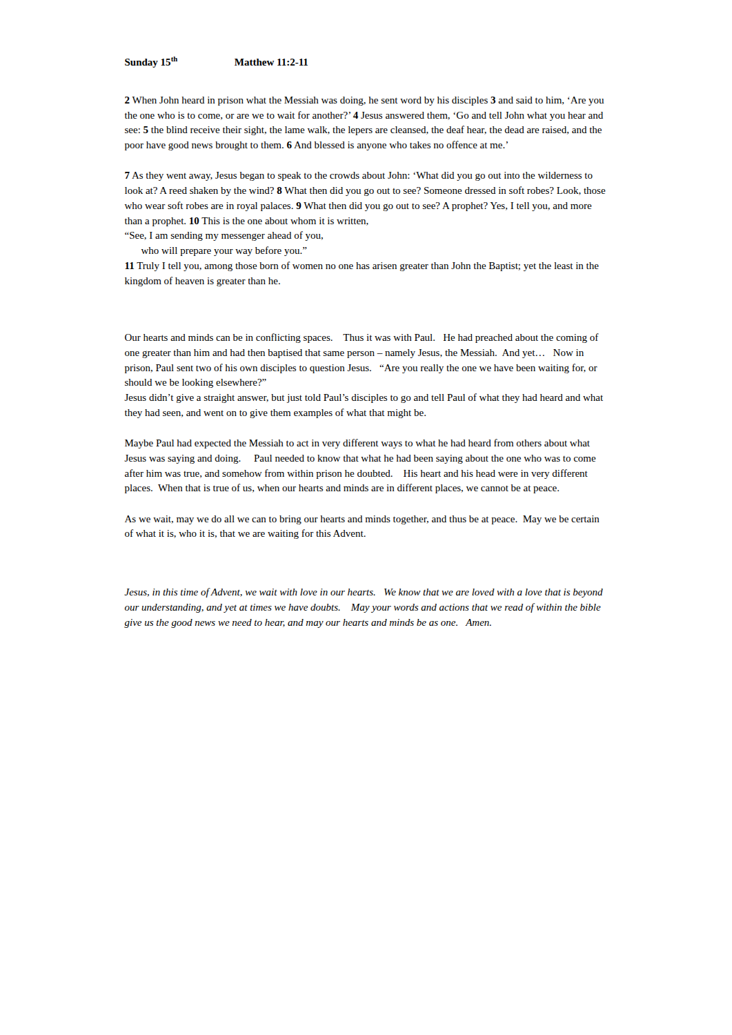Sunday 15thMatthew 11:2-11
2 When John heard in prison what the Messiah was doing, he sent word by his disciples 3 and said to him, ‘Are you the one who is to come, or are we to wait for another?’ 4 Jesus answered them, ‘Go and tell John what you hear and see: 5 the blind receive their sight, the lame walk, the lepers are cleansed, the deaf hear, the dead are raised, and the poor have good news brought to them. 6 And blessed is anyone who takes no offence at me.’
7 As they went away, Jesus began to speak to the crowds about John: ‘What did you go out into the wilderness to look at? A reed shaken by the wind? 8 What then did you go out to see? Someone dressed in soft robes? Look, those who wear soft robes are in royal palaces. 9 What then did you go out to see? A prophet? Yes, I tell you, and more than a prophet. 10 This is the one about whom it is written,
“See, I am sending my messenger ahead of you,
who will prepare your way before you.” 11 Truly I tell you, among those born of women no one has arisen greater than John the Baptist; yet the least in the kingdom of heaven is greater than he.
Our hearts and minds can be in conflicting spaces. Thus it was with Paul. He had preached about the coming of one greater than him and had then baptised that same person – namely Jesus, the Messiah. And yet… Now in prison, Paul sent two of his own disciples to question Jesus. “Are you really the one we have been waiting for, or should we be looking elsewhere?”
Jesus didn’t give a straight answer, but just told Paul’s disciples to go and tell Paul of what they had heard and what they had seen, and went on to give them examples of what that might be.
Maybe Paul had expected the Messiah to act in very different ways to what he had heard from others about what Jesus was saying and doing. Paul needed to know that what he had been saying about the one who was to come after him was true, and somehow from within prison he doubted. His heart and his head were in very different places. When that is true of us, when our hearts and minds are in different places, we cannot be at peace.
As we wait, may we do all we can to bring our hearts and minds together, and thus be at peace. May we be certain of what it is, who it is, that we are waiting for this Advent.
Jesus, in this time of Advent, we wait with love in our hearts. We know that we are loved with a love that is beyond our understanding, and yet at times we have doubts. May your words and actions that we read of within the bible give us the good news we need to hear, and may our hearts and minds be as one. Amen.